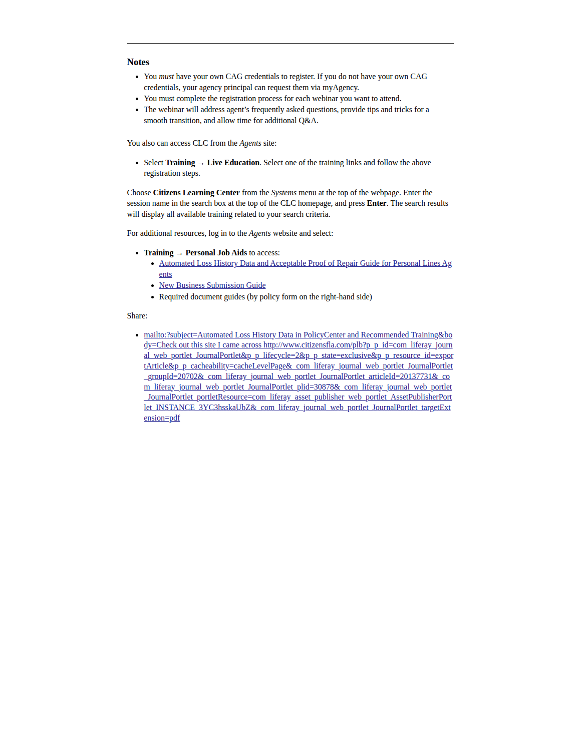Notes
You must have your own CAG credentials to register. If you do not have your own CAG credentials, your agency principal can request them via myAgency.
You must complete the registration process for each webinar you want to attend.
The webinar will address agent’s frequently asked questions, provide tips and tricks for a smooth transition, and allow time for additional Q&A.
You also can access CLC from the Agents site:
Select Training → Live Education. Select one of the training links and follow the above registration steps.
Choose Citizens Learning Center from the Systems menu at the top of the webpage. Enter the session name in the search box at the top of the CLC homepage, and press Enter. The search results will display all available training related to your search criteria.
For additional resources, log in to the Agents website and select:
Training → Personal Job Aids to access:
Automated Loss History Data and Acceptable Proof of Repair Guide for Personal Lines Agents
New Business Submission Guide
Required document guides (by policy form on the right-hand side)
Share:
mailto:?subject=Automated Loss History Data in PolicyCenter and Recommended Training&body=Check out this site I came across http://www.citizensfla.com/plb?p_p_id=com_liferay_journal_web_portlet_JournalPortlet&p_p_lifecycle=2&p_p_state=exclusive&p_p_resource_id=exportArticle&p_p_cacheability=cacheLevelPage&_com_liferay_journal_web_portlet_JournalPortlet_groupId=20702&_com_liferay_journal_web_portlet_JournalPortlet_articleId=20137731&_com_liferay_journal_web_portlet_JournalPortlet_plid=30878&_com_liferay_journal_web_portlet_JournalPortlet_portletResource=com_liferay_asset_publisher_web_portlet_AssetPublisherPortlet_INSTANCE_3YC3hsskaUbZ&_com_liferay_journal_web_portlet_JournalPortlet_targetExtension=pdf